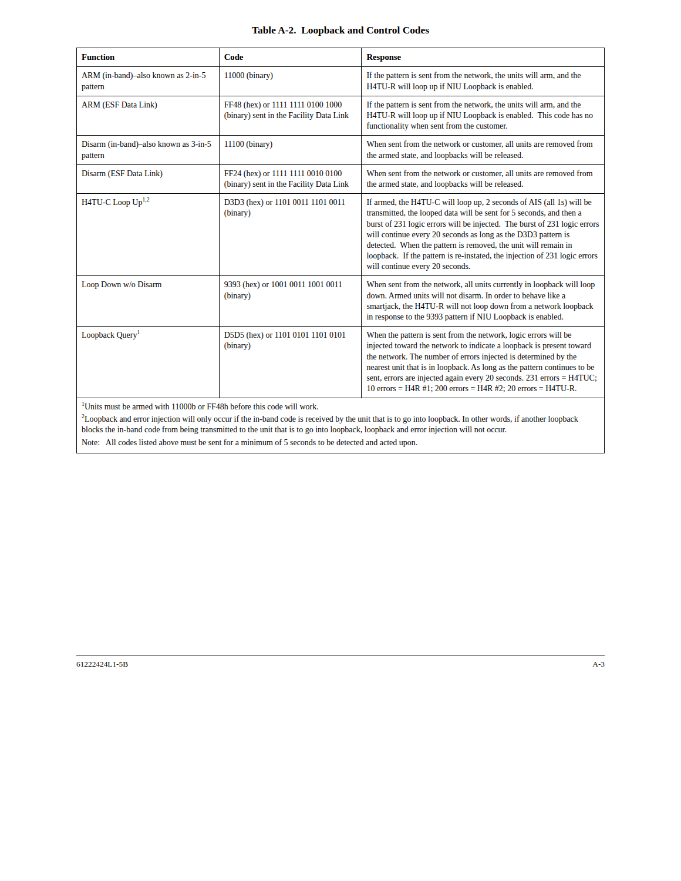Table A-2. Loopback and Control Codes
| Function | Code | Response |
| --- | --- | --- |
| ARM (in-band)–also known as 2-in-5 pattern | 11000 (binary) | If the pattern is sent from the network, the units will arm, and the H4TU-R will loop up if NIU Loopback is enabled. |
| ARM (ESF Data Link) | FF48 (hex) or 1111 1111 0100 1000 (binary) sent in the Facility Data Link | If the pattern is sent from the network, the units will arm, and the H4TU-R will loop up if NIU Loopback is enabled. This code has no functionality when sent from the customer. |
| Disarm (in-band)–also known as 3-in-5 pattern | 11100 (binary) | When sent from the network or customer, all units are removed from the armed state, and loopbacks will be released. |
| Disarm (ESF Data Link) | FF24 (hex) or 1111 1111 0010 0100 (binary) sent in the Facility Data Link | When sent from the network or customer, all units are removed from the armed state, and loopbacks will be released. |
| H4TU-C Loop Up 1,2 | D3D3 (hex) or 1101 0011 1101 0011 (binary) | If armed, the H4TU-C will loop up, 2 seconds of AIS (all 1s) will be transmitted, the looped data will be sent for 5 seconds, and then a burst of 231 logic errors will be injected. The burst of 231 logic errors will continue every 20 seconds as long as the D3D3 pattern is detected. When the pattern is removed, the unit will remain in loopback. If the pattern is re-instated, the injection of 231 logic errors will continue every 20 seconds. |
| Loop Down w/o Disarm | 9393 (hex) or 1001 0011 1001 0011 (binary) | When sent from the network, all units currently in loopback will loop down. Armed units will not disarm. In order to behave like a smartjack, the H4TU-R will not loop down from a network loopback in response to the 9393 pattern if NIU Loopback is enabled. |
| Loopback Query 1 | D5D5 (hex) or 1101 0101 1101 0101 (binary) | When the pattern is sent from the network, logic errors will be injected toward the network to indicate a loopback is present toward the network. The number of errors injected is determined by the nearest unit that is in loopback. As long as the pattern continues to be sent, errors are injected again every 20 seconds. 231 errors = H4TUC; 10 errors = H4R #1; 200 errors = H4R #2; 20 errors = H4TU-R. |
| 1 Units must be armed with 11000b or FF48h before this code will work. 2 Loopback and error injection will only occur if the in-band code is received by the unit that is to go into loopback. In other words, if another loopback blocks the in-band code from being transmitted to the unit that is to go into loopback, loopback and error injection will not occur. Note: All codes listed above must be sent for a minimum of 5 seconds to be detected and acted upon. |
61222424L1-5B
A-3